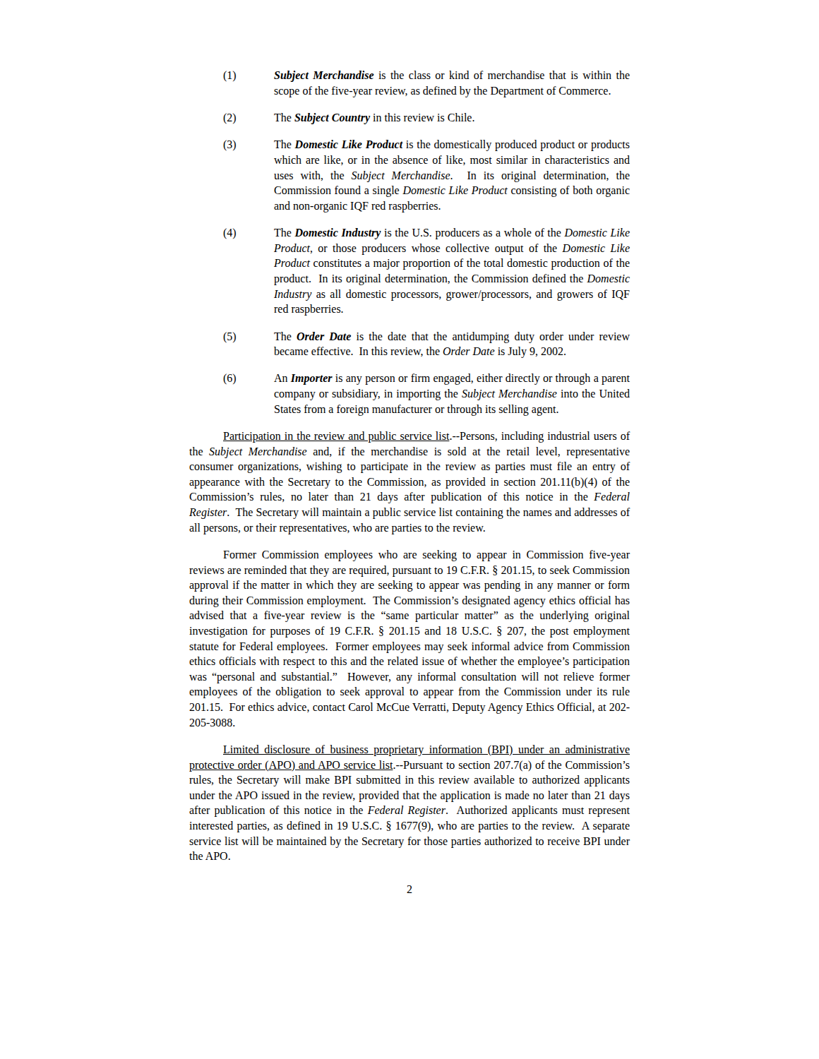(1) Subject Merchandise is the class or kind of merchandise that is within the scope of the five-year review, as defined by the Department of Commerce.
(2) The Subject Country in this review is Chile.
(3) The Domestic Like Product is the domestically produced product or products which are like, or in the absence of like, most similar in characteristics and uses with, the Subject Merchandise. In its original determination, the Commission found a single Domestic Like Product consisting of both organic and non-organic IQF red raspberries.
(4) The Domestic Industry is the U.S. producers as a whole of the Domestic Like Product, or those producers whose collective output of the Domestic Like Product constitutes a major proportion of the total domestic production of the product. In its original determination, the Commission defined the Domestic Industry as all domestic processors, grower/processors, and growers of IQF red raspberries.
(5) The Order Date is the date that the antidumping duty order under review became effective. In this review, the Order Date is July 9, 2002.
(6) An Importer is any person or firm engaged, either directly or through a parent company or subsidiary, in importing the Subject Merchandise into the United States from a foreign manufacturer or through its selling agent.
Participation in the review and public service list.--Persons, including industrial users of the Subject Merchandise and, if the merchandise is sold at the retail level, representative consumer organizations, wishing to participate in the review as parties must file an entry of appearance with the Secretary to the Commission, as provided in section 201.11(b)(4) of the Commission’s rules, no later than 21 days after publication of this notice in the Federal Register. The Secretary will maintain a public service list containing the names and addresses of all persons, or their representatives, who are parties to the review.
Former Commission employees who are seeking to appear in Commission five-year reviews are reminded that they are required, pursuant to 19 C.F.R. § 201.15, to seek Commission approval if the matter in which they are seeking to appear was pending in any manner or form during their Commission employment. The Commission’s designated agency ethics official has advised that a five-year review is the “same particular matter” as the underlying original investigation for purposes of 19 C.F.R. § 201.15 and 18 U.S.C. § 207, the post employment statute for Federal employees. Former employees may seek informal advice from Commission ethics officials with respect to this and the related issue of whether the employee’s participation was “personal and substantial.” However, any informal consultation will not relieve former employees of the obligation to seek approval to appear from the Commission under its rule 201.15. For ethics advice, contact Carol McCue Verratti, Deputy Agency Ethics Official, at 202-205-3088.
Limited disclosure of business proprietary information (BPI) under an administrative protective order (APO) and APO service list.--Pursuant to section 207.7(a) of the Commission’s rules, the Secretary will make BPI submitted in this review available to authorized applicants under the APO issued in the review, provided that the application is made no later than 21 days after publication of this notice in the Federal Register. Authorized applicants must represent interested parties, as defined in 19 U.S.C. § 1677(9), who are parties to the review. A separate service list will be maintained by the Secretary for those parties authorized to receive BPI under the APO.
2